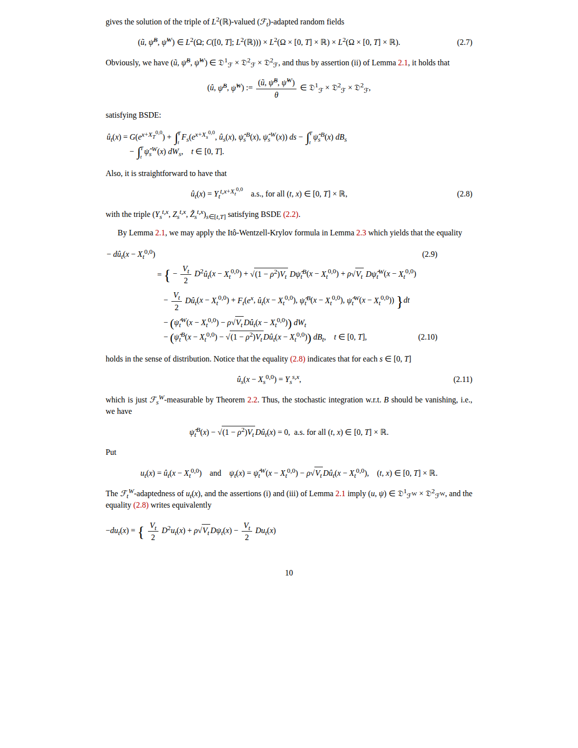gives the solution of the triple of L2(ℝ)-valued (ℱt)-adapted random fields
(ũ, ψ̃B, ψ̃W) ∈ L2(Ω; C([0, T]; L2(ℝ))) × L2(Ω × [0, T] × ℝ) × L2(Ω × [0, T] × ℝ).
(2.7)
Obviously, we have (ũ, ψ̃B, ψ̃W) ∈ 𝔇1ℱ × 𝔇2ℱ × 𝔇2ℱ, and thus by assertion (ii) of Lemma 2.1, it holds that
(û, ψ̂B, ψ̂W) := (ũ, ψ̃B, ψ̃W) θ ∈ 𝔇1ℱ × 𝔇2ℱ × 𝔇2ℱ,
satisfying BSDE:
| û t ( x ) | = | G ( e x + X T 0,0 ) + ∫ T t F s ( e x + X s 0,0 , û s ( x ), ψ̂ s B ( x ), ψ̂ s W ( x )) ds − ∫ T t ψ̂ s B ( x ) dB s |
| | | − ∫ T t ψ̂ s W ( x ) dW s , t ∈ [0, T ]. |
Also, it is straightforward to have that
ût(x) = Ytt,x+Xt0,0 a.s., for all (t, x) ∈ [0, T] × ℝ,
(2.8)
with the triple (Yst,x, Zst,x, Z̃st,x)s∈[t,T] satisfying BSDE (2.2).
By Lemma 2.1, we may apply the Itô-Wentzell-Krylov formula in Lemma 2.3 which yields that the equality
| − dû t ( x − X t 0,0 ) | | | (2.9) |
| | = | { − V t 2 D 2 û t ( x − X t 0,0 ) + √ (1 − ρ 2 ) V t Dψ̂ t B ( x − X t 0,0 ) + ρ √ V t Dψ̂ t W ( x − X t 0,0 ) | |
| | | − V t 2 Dû t ( x − X t 0,0 ) + F t ( e x , û t ( x − X t 0,0 ), ψ̂ t B ( x − X t 0,0 ), ψ̂ t W ( x − X t 0,0 )) } dt | |
| | | − ( ψ̂ t W ( x − X t 0,0 ) − ρ √ V t Dû t ( x − X t 0,0 ) ) dW t | |
| | | − ( ψ̂ t B ( x − X t 0,0 ) − √ (1 − ρ 2 ) V t Dû t ( x − X t 0,0 ) ) dB t , t ∈ [0, T ], | (2.10) |
holds in the sense of distribution. Notice that the equality (2.8) indicates that for each s ∈ [0, T]
ûs(x − Xs0,0) = Yss,x,
(2.11)
which is just ℱsW-measurable by Theorem 2.2. Thus, the stochastic integration w.r.t. B should be vanishing, i.e., we have
ψ̂tB(x) − √(1 − ρ2)Vt Dût(x) = 0, a.s. for all (t, x) ∈ [0, T] × ℝ.
Put
ut(x) = ût(x − Xt0,0) and ψt(x) = ψ̂tW(x − Xt0,0) − ρ√Vt Dût(x − Xt0,0), (t, x) ∈ [0, T] × ℝ.
The ℱtW-adaptedness of ut(x), and the assertions (i) and (iii) of Lemma 2.1 imply (u, ψ) ∈ 𝔇1ℱW × 𝔇2ℱW, and the equality (2.8) writes equivalently
−dut(x) = { Vt 2 D2ut(x) + ρ√Vt Dψt(x) − Vt 2 Dut(x)
10